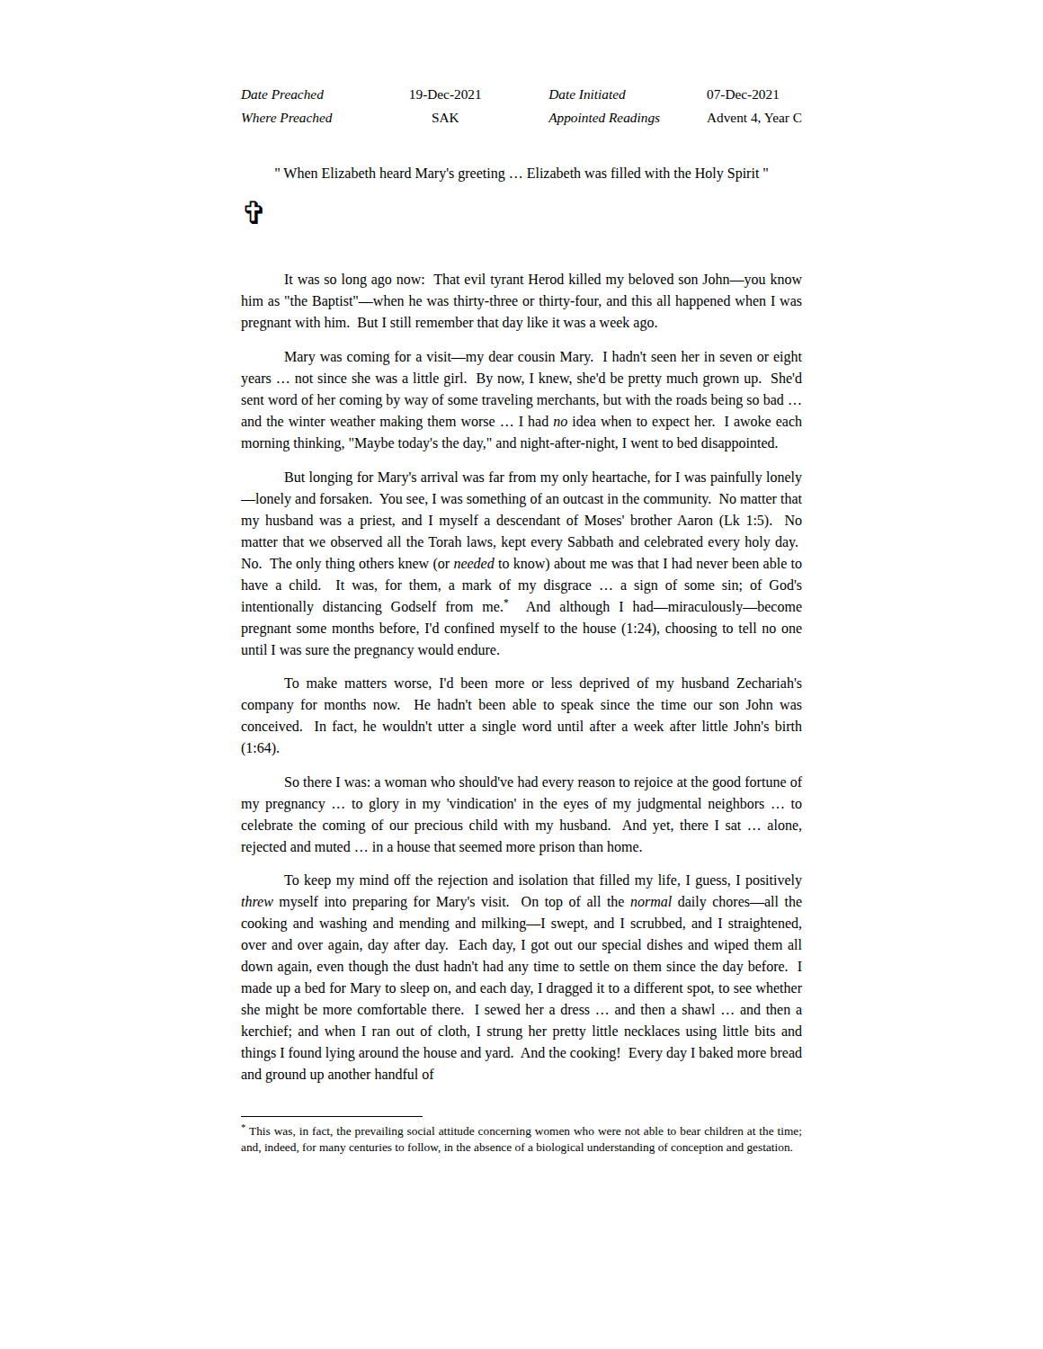| Date Preached | 19-Dec-2021 | Date Initiated | 07-Dec-2021 |
| Where Preached | SAK | Appointed Readings | Advent 4, Year C |
" When Elizabeth heard Mary's greeting … Elizabeth was filled with the Holy Spirit "
✞
It was so long ago now: That evil tyrant Herod killed my beloved son John—you know him as "the Baptist"—when he was thirty-three or thirty-four, and this all happened when I was pregnant with him. But I still remember that day like it was a week ago.
Mary was coming for a visit—my dear cousin Mary. I hadn't seen her in seven or eight years … not since she was a little girl. By now, I knew, she'd be pretty much grown up. She'd sent word of her coming by way of some traveling merchants, but with the roads being so bad … and the winter weather making them worse … I had no idea when to expect her. I awoke each morning thinking, "Maybe today's the day," and night-after-night, I went to bed disappointed.
But longing for Mary's arrival was far from my only heartache, for I was painfully lonely—lonely and forsaken. You see, I was something of an outcast in the community. No matter that my husband was a priest, and I myself a descendant of Moses' brother Aaron (Lk 1:5). No matter that we observed all the Torah laws, kept every Sabbath and celebrated every holy day. No. The only thing others knew (or needed to know) about me was that I had never been able to have a child. It was, for them, a mark of my disgrace … a sign of some sin; of God's intentionally distancing Godself from me.* And although I had—miraculously—become pregnant some months before, I'd confined myself to the house (1:24), choosing to tell no one until I was sure the pregnancy would endure.
To make matters worse, I'd been more or less deprived of my husband Zechariah's company for months now. He hadn't been able to speak since the time our son John was conceived. In fact, he wouldn't utter a single word until after a week after little John's birth (1:64).
So there I was: a woman who should've had every reason to rejoice at the good fortune of my pregnancy … to glory in my 'vindication' in the eyes of my judgmental neighbors … to celebrate the coming of our precious child with my husband. And yet, there I sat … alone, rejected and muted … in a house that seemed more prison than home.
To keep my mind off the rejection and isolation that filled my life, I guess, I positively threw myself into preparing for Mary's visit. On top of all the normal daily chores—all the cooking and washing and mending and milking—I swept, and I scrubbed, and I straightened, over and over again, day after day. Each day, I got out our special dishes and wiped them all down again, even though the dust hadn't had any time to settle on them since the day before. I made up a bed for Mary to sleep on, and each day, I dragged it to a different spot, to see whether she might be more comfortable there. I sewed her a dress … and then a shawl … and then a kerchief; and when I ran out of cloth, I strung her pretty little necklaces using little bits and things I found lying around the house and yard. And the cooking! Every day I baked more bread and ground up another handful of
* This was, in fact, the prevailing social attitude concerning women who were not able to bear children at the time; and, indeed, for many centuries to follow, in the absence of a biological understanding of conception and gestation.